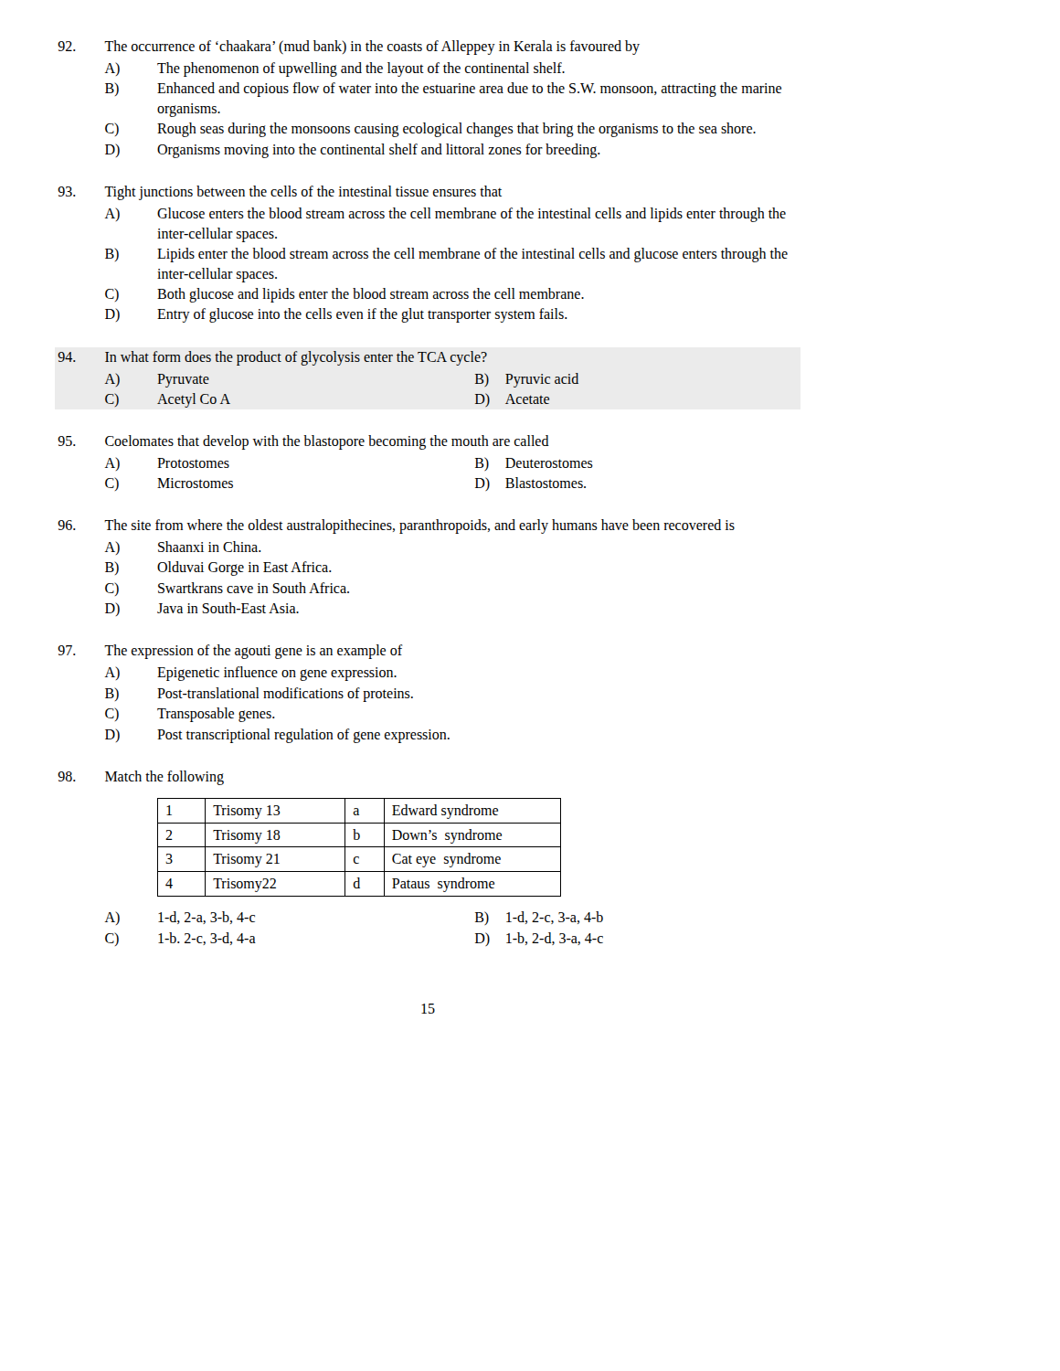92.
The occurrence of ‘chaakara’ (mud bank) in the coasts of Alleppey in Kerala is favoured by
A) The phenomenon of upwelling and the layout of the continental shelf.
B) Enhanced and copious flow of water into the estuarine area due to the S.W. monsoon, attracting the marine organisms.
C) Rough seas during the monsoons causing ecological changes that bring the organisms to the sea shore.
D) Organisms moving into the continental shelf and littoral zones for breeding.
93.
Tight junctions between the cells of the intestinal tissue ensures that
A) Glucose enters the blood stream across the cell membrane of the intestinal cells and lipids enter through the inter-cellular spaces.
B) Lipids enter the blood stream across the cell membrane of the intestinal cells and glucose enters through the inter-cellular spaces.
C) Both glucose and lipids enter the blood stream across the cell membrane.
D) Entry of glucose into the cells even if the glut transporter system fails.
94.
In what form does the product of glycolysis enter the TCA cycle?
A)
Pyruvate
B)
Pyruvic acid
C)
Acetyl Co A
D)
Acetate
95.
Coelomates that develop with the blastopore becoming the mouth are called
A)
Protostomes
B)
Deuterostomes
C)
Microstomes
D)
Blastostomes.
96.
The site from where the oldest australopithecines, paranthropoids, and early humans have been recovered is
A) Shaanxi in China.
B) Olduvai Gorge in East Africa.
C) Swartkrans cave in South Africa.
D) Java in South-East Asia.
97.
The expression of the agouti gene is an example of
A) Epigenetic influence on gene expression.
B) Post-translational modifications of proteins.
C) Transposable genes.
D) Post transcriptional regulation of gene expression.
98.
Match the following
| 1 | Trisomy 13 | a | Edward syndrome |
| 2 | Trisomy 18 | b | Down’s syndrome |
| 3 | Trisomy 21 | c | Cat eye syndrome |
| 4 | Trisomy22 | d | Pataus syndrome |
A)
1-d, 2-a, 3-b, 4-c
B)
1-d, 2-c, 3-a, 4-b
C)
1-b. 2-c, 3-d, 4-a
D)
1-b, 2-d, 3-a, 4-c
15